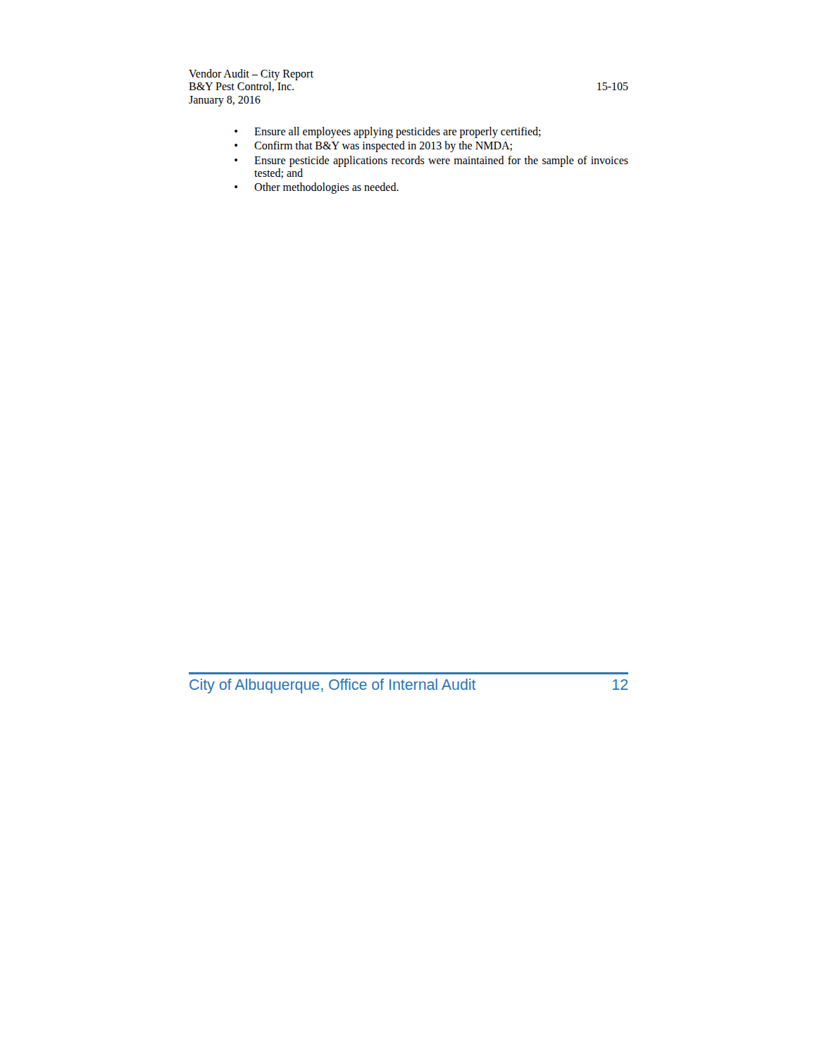Vendor Audit – City Report
B&Y Pest Control, Inc.
15-105
January 8, 2016
Ensure all employees applying pesticides are properly certified;
Confirm that B&Y was inspected in 2013 by the NMDA;
Ensure pesticide applications records were maintained for the sample of invoices tested; and
Other methodologies as needed.
City of Albuquerque, Office of Internal Audit
12